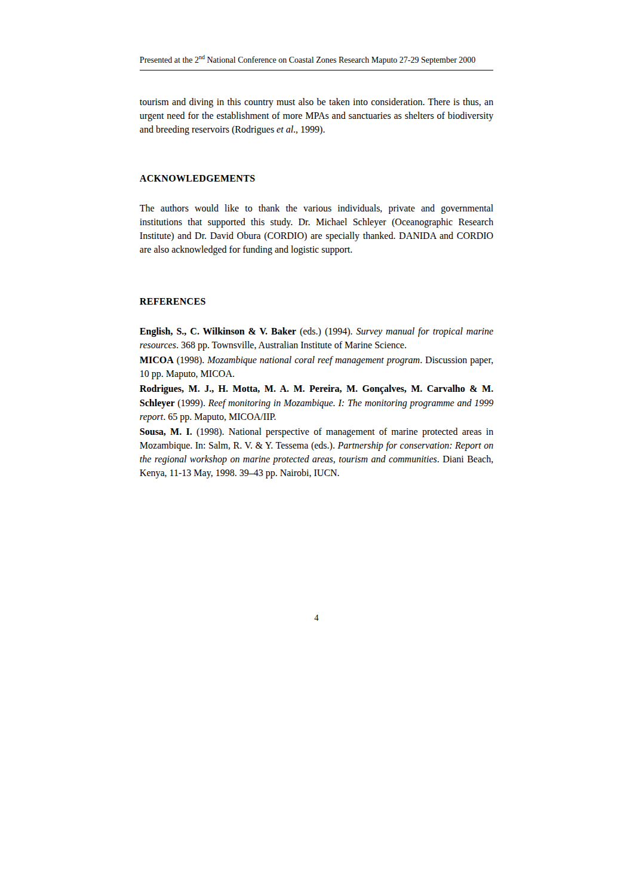Presented at the 2nd National Conference on Coastal Zones Research Maputo 27-29 September 2000
tourism and diving in this country must also be taken into consideration. There is thus, an urgent need for the establishment of more MPAs and sanctuaries as shelters of biodiversity and breeding reservoirs (Rodrigues et al., 1999).
ACKNOWLEDGEMENTS
The authors would like to thank the various individuals, private and governmental institutions that supported this study. Dr. Michael Schleyer (Oceanographic Research Institute) and Dr. David Obura (CORDIO) are specially thanked. DANIDA and CORDIO are also acknowledged for funding and logistic support.
REFERENCES
English, S., C. Wilkinson & V. Baker (eds.) (1994). Survey manual for tropical marine resources. 368 pp. Townsville, Australian Institute of Marine Science.
MICOA (1998). Mozambique national coral reef management program. Discussion paper, 10 pp. Maputo, MICOA.
Rodrigues, M. J., H. Motta, M. A. M. Pereira, M. Gonçalves, M. Carvalho & M. Schleyer (1999). Reef monitoring in Mozambique. I: The monitoring programme and 1999 report. 65 pp. Maputo, MICOA/IIP.
Sousa, M. I. (1998). National perspective of management of marine protected areas in Mozambique. In: Salm, R. V. & Y. Tessema (eds.). Partnership for conservation: Report on the regional workshop on marine protected areas, tourism and communities. Diani Beach, Kenya, 11-13 May, 1998. 39–43 pp. Nairobi, IUCN.
4